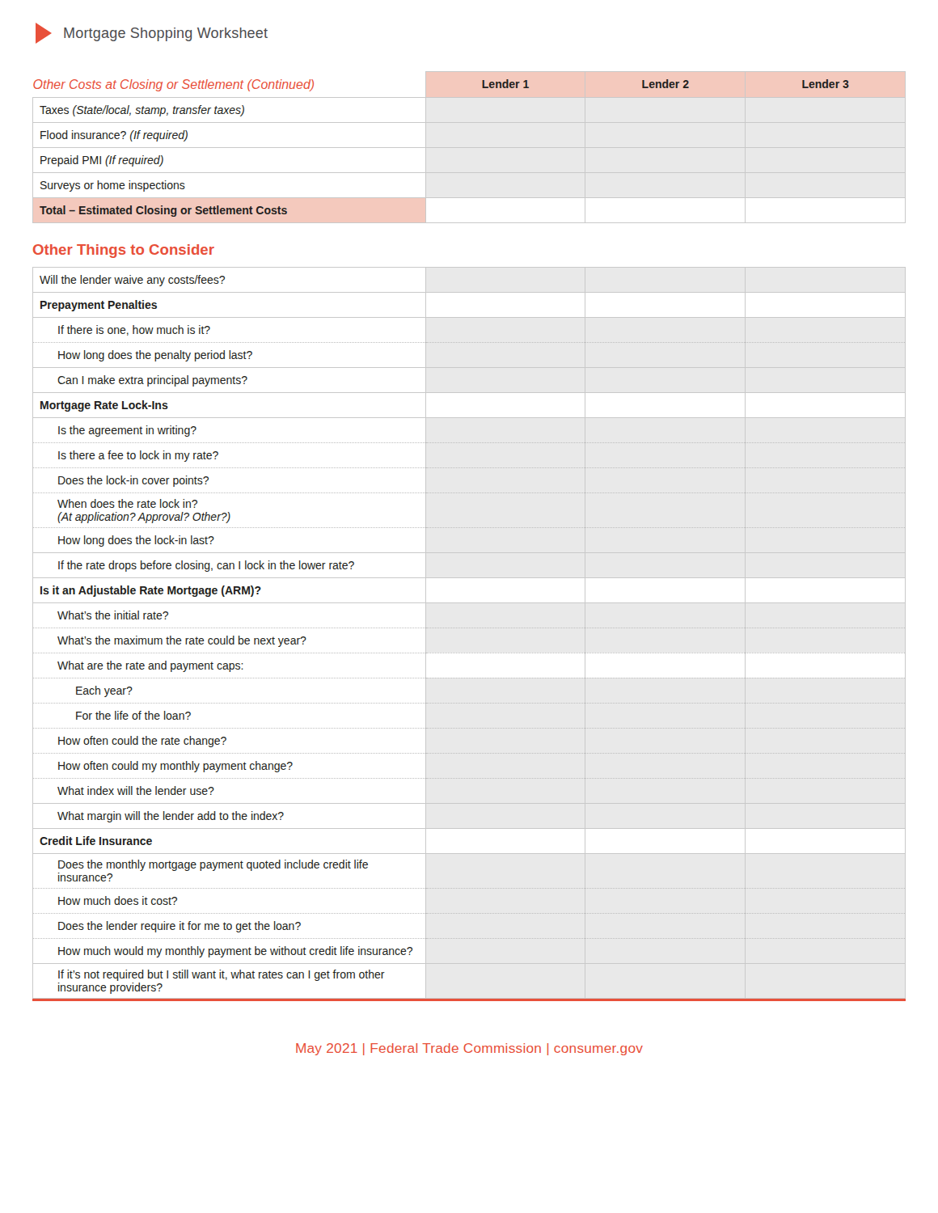Mortgage Shopping Worksheet
| Other Costs at Closing or Settlement (Continued) | Lender 1 | Lender 2 | Lender 3 |
| Taxes (State/local, stamp, transfer taxes) | | | |
| Flood insurance? (If required) | | | |
| Prepaid PMI (If required) | | | |
| Surveys or home inspections | | | |
| Total – Estimated Closing or Settlement Costs | | | |
Other Things to Consider
| Will the lender waive any costs/fees? | | | |
| Prepayment Penalties | | | |
| If there is one, how much is it? | | | |
| How long does the penalty period last? | | | |
| Can I make extra principal payments? | | | |
| Mortgage Rate Lock-Ins | | | |
| Is the agreement in writing? | | | |
| Is there a fee to lock in my rate? | | | |
| Does the lock-in cover points? | | | |
| When does the rate lock in? (At application? Approval? Other?) | | | |
| How long does the lock-in last? | | | |
| If the rate drops before closing, can I lock in the lower rate? | | | |
| Is it an Adjustable Rate Mortgage (ARM)? | | | |
| What’s the initial rate? | | | |
| What’s the maximum the rate could be next year? | | | |
| What are the rate and payment caps: | | | |
| Each year? | | | |
| For the life of the loan? | | | |
| How often could the rate change? | | | |
| How often could my monthly payment change? | | | |
| What index will the lender use? | | | |
| What margin will the lender add to the index? | | | |
| Credit Life Insurance | | | |
| Does the monthly mortgage payment quoted include credit life insurance? | | | |
| How much does it cost? | | | |
| Does the lender require it for me to get the loan? | | | |
| How much would my monthly payment be without credit life insurance? | | | |
| If it’s not required but I still want it, what rates can I get from other insurance providers? | | | |
May 2021 | Federal Trade Commission | consumer.gov